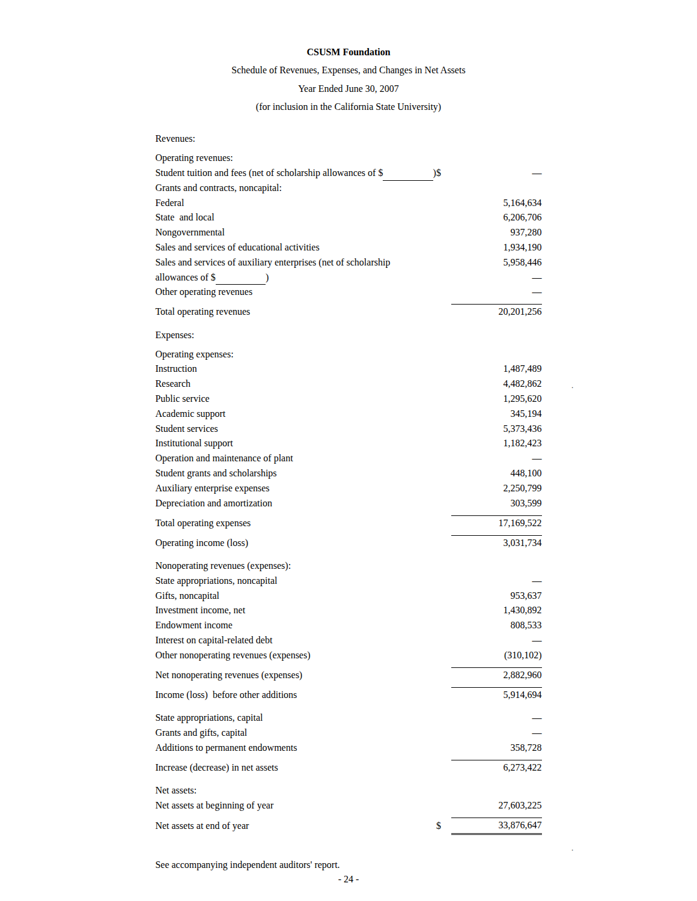CSUSM Foundation
Schedule of Revenues, Expenses, and Changes in Net Assets
Year Ended June 30, 2007
(for inclusion in the California State University)
| Revenues: | | |
| Operating revenues: | | |
| Student tuition and fees (net of scholarship allowances of $ ) | $ | — |
| Grants and contracts, noncapital: | | |
| Federal | | 5,164,634 |
| State and local | | 6,206,706 |
| Nongovernmental | | 937,280 |
| Sales and services of educational activities | | 1,934,190 |
| Sales and services of auxiliary enterprises (net of scholarship | | 5,958,446 |
| allowances of $ ) | | — |
| Other operating revenues | | — |
| Total operating revenues | | 20,201,256 |
| Expenses: | | |
| Operating expenses: | | |
| Instruction | | 1,487,489 |
| Research | | 4,482,862 |
| Public service | | 1,295,620 |
| Academic support | | 345,194 |
| Student services | | 5,373,436 |
| Institutional support | | 1,182,423 |
| Operation and maintenance of plant | | — |
| Student grants and scholarships | | 448,100 |
| Auxiliary enterprise expenses | | 2,250,799 |
| Depreciation and amortization | | 303,599 |
| Total operating expenses | | 17,169,522 |
| Operating income (loss) | | 3,031,734 |
| Nonoperating revenues (expenses): | | |
| State appropriations, noncapital | | — |
| Gifts, noncapital | | 953,637 |
| Investment income, net | | 1,430,892 |
| Endowment income | | 808,533 |
| Interest on capital-related debt | | — |
| Other nonoperating revenues (expenses) | | (310,102) |
| Net nonoperating revenues (expenses) | | 2,882,960 |
| Income (loss) before other additions | | 5,914,694 |
| State appropriations, capital | | — |
| Grants and gifts, capital | | — |
| Additions to permanent endowments | | 358,728 |
| Increase (decrease) in net assets | | 6,273,422 |
| Net assets: | | |
| Net assets at beginning of year | | 27,603,225 |
| Net assets at end of year | $ | 33,876,647 |
See accompanying independent auditors' report.
- 24 -
.
.